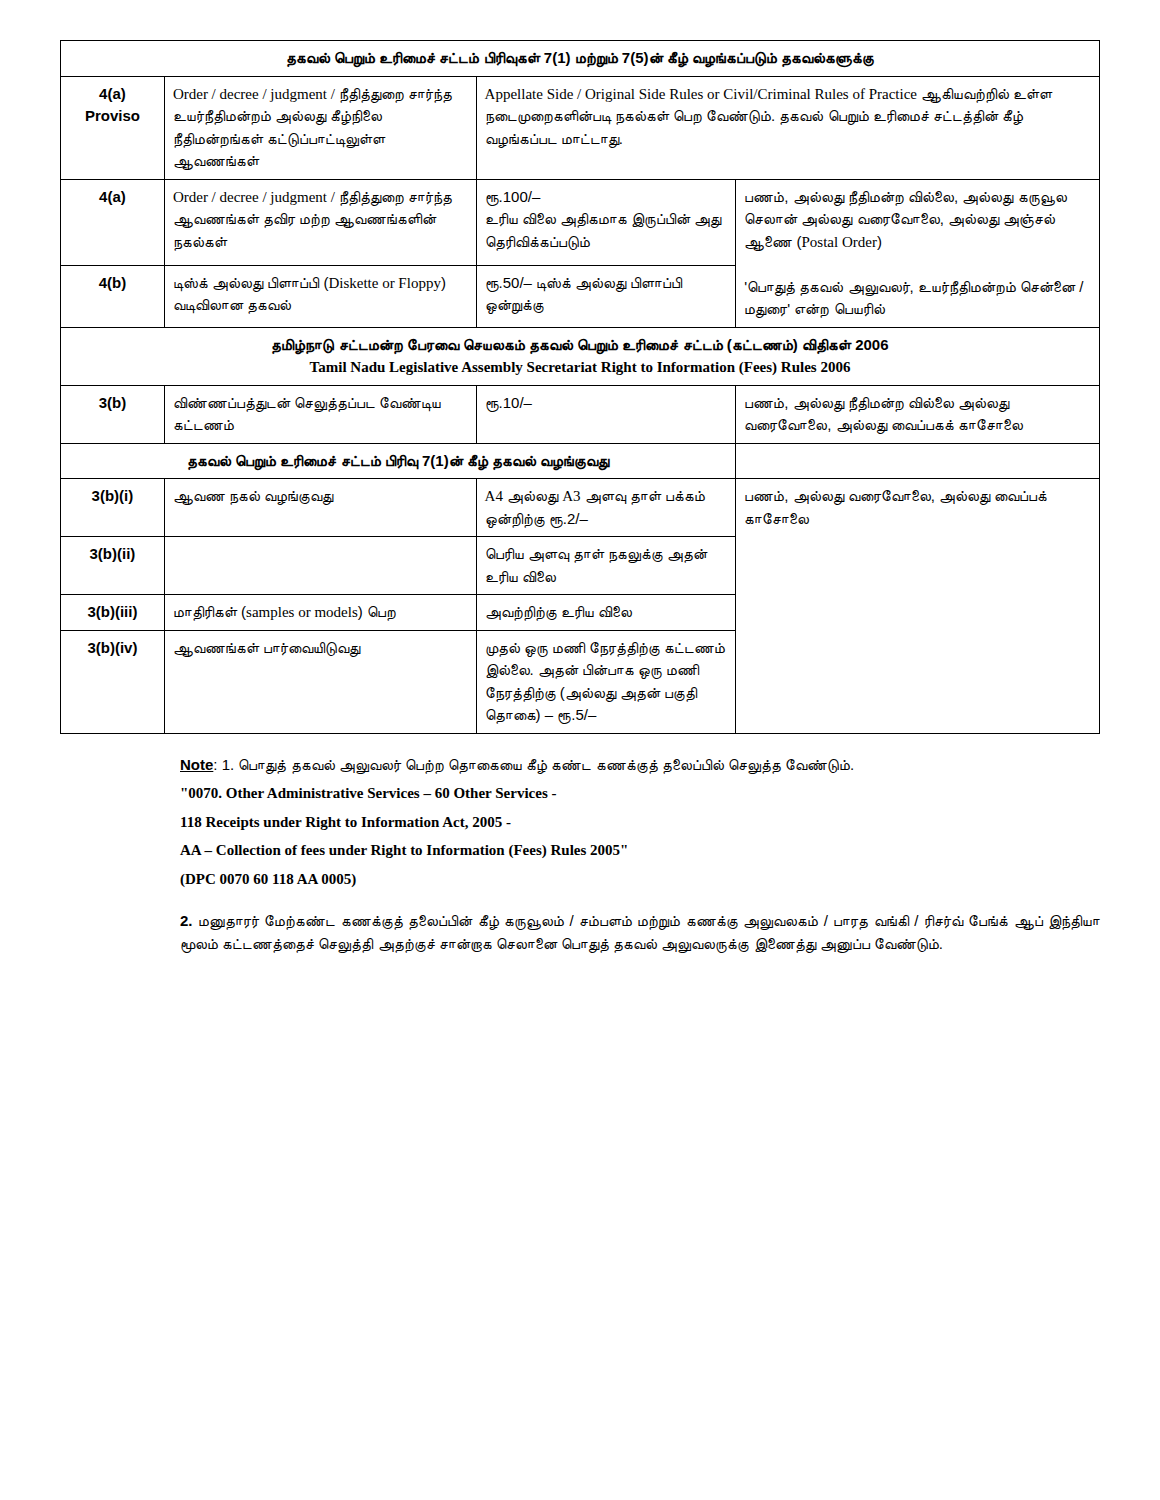| தகவல் பெறும் உரிமைச் சட்டம் பிரிவுகள் 7(1) மற்றும் 7(5)ன் கீழ் வழங்கப்படும் தகவல்களுக்கு |
| 4(a) Proviso | Order / decree / judgment / நீதித்துறை சார்ந்த உயர்நீதிமன்றம் அல்லது கீழ்நிலை நீதிமன்றங்கள் கட்டுப்பாட்டிலுள்ள ஆவணங்கள் | Appellate Side / Original Side Rules or Civil/Criminal Rules of Practice ஆகியவற்றில் உள்ள நடைமுறைகளின்படி நகல்கள் பெற வேண்டும். தகவல் பெறும் உரிமைச் சட்டத்தின் கீழ் வழங்கப்பட மாட்டாது. |
| 4(a) | Order / decree / judgment / நீதித்துறை சார்ந்த ஆவணங்கள் தவிர மற்ற ஆவணங்களின் நகல்கள் | ரூ.100/– உரிய விலை அதிகமாக இருப்பின் அது தெரிவிக்கப்படும் | பணம், அல்லது நீதிமன்ற வில்லை, அல்லது கருவூல செலான் அல்லது வரைவோலை, அல்லது அஞ்சல் ஆணை ( Postal Order ) 'பொதுத் தகவல் அலுவலர், உயர்நீதிமன்றம் சென்னை / மதுரை' என்ற பெயரில் |
| 4(b) | டிஸ்க் அல்லது பிளாப்பி ( Diskette or Floppy ) வடிவிலான தகவல் | ரூ.50/– டிஸ்க் அல்லது பிளாப்பி ஒன்றுக்கு |
| தமிழ்நாடு சட்டமன்ற பேரவை செயலகம் தகவல் பெறும் உரிமைச் சட்டம் (கட்டணம்) விதிகள் 2006 Tamil Nadu Legislative Assembly Secretariat Right to Information (Fees) Rules 2006 |
| 3(b) | விண்ணப்பத்துடன் செலுத்தப்பட வேண்டிய கட்டணம் | ரூ.10/– | பணம், அல்லது நீதிமன்ற வில்லை அல்லது வரைவோலை, அல்லது வைப்பகக் காசோலை |
| தகவல் பெறும் உரிமைச் சட்டம் பிரிவு 7(1)ன் கீழ் தகவல் வழங்குவது | |
| 3(b)(i) | ஆவண நகல் வழங்குவது | A4 அல்லது A3 அளவு தாள் பக்கம் ஒன்றிற்கு ரூ.2/– | பணம், அல்லது வரைவோலை, அல்லது வைப்பக் காசோலை |
| 3(b)(ii) | | பெரிய அளவு தாள் நகலுக்கு அதன் உரிய விலை |
| 3(b)(iii) | மாதிரிகள் ( samples or models ) பெற | அவற்றிற்கு உரிய விலை |
| 3(b)(iv) | ஆவணங்கள் பார்வையிடுவது | முதல் ஒரு மணி நேரத்திற்கு கட்டணம் இல்லை. அதன் பின்பாக ஒரு மணி நேரத்திற்கு (அல்லது அதன் பகுதி தொகை) – ரூ.5/– |
Note: 1. பொதுத் தகவல் அலுவலர் பெற்ற தொகையை கீழ் கண்ட கணக்குத் தலைப்பில் செலுத்த வேண்டும்.
"0070. Other Administrative Services – 60 Other Services -
118 Receipts under Right to Information Act, 2005 -
AA – Collection of fees under Right to Information (Fees) Rules 2005"
(DPC 0070 60 118 AA 0005)
2. மனுதாரர் மேற்கண்ட கணக்குத் தலைப்பின் கீழ் கருவூலம் / சம்பளம் மற்றும் கணக்கு அலுவலகம் / பாரத வங்கி / ரிசர்வ் பேங்க் ஆப் இந்தியா மூலம் கட்டணத்தைச் செலுத்தி அதற்குச் சான்றாக செலானை பொதுத் தகவல் அலுவலருக்கு இணைத்து அனுப்ப வேண்டும்.